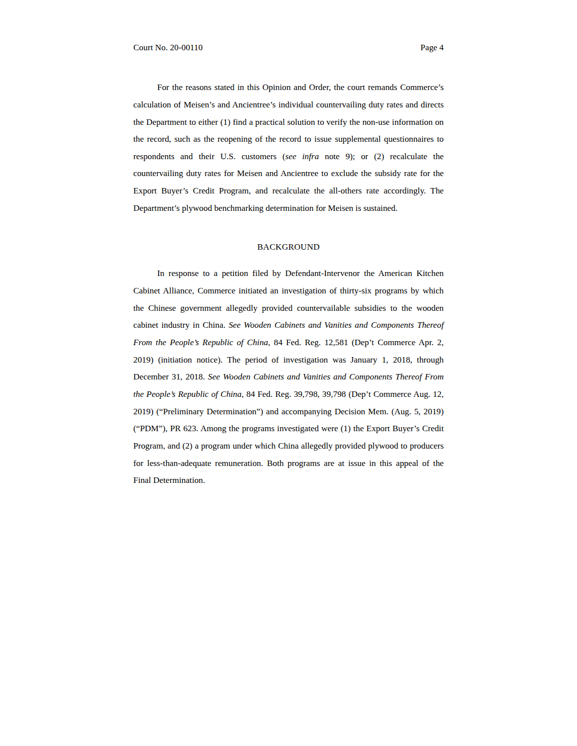Court No. 20-00110
Page 4
For the reasons stated in this Opinion and Order, the court remands Commerce’s calculation of Meisen’s and Ancientree’s individual countervailing duty rates and directs the Department to either (1) find a practical solution to verify the non-use information on the record, such as the reopening of the record to issue supplemental questionnaires to respondents and their U.S. customers (see infra note 9); or (2) recalculate the countervailing duty rates for Meisen and Ancientree to exclude the subsidy rate for the Export Buyer’s Credit Program, and recalculate the all-others rate accordingly. The Department’s plywood benchmarking determination for Meisen is sustained.
BACKGROUND
In response to a petition filed by Defendant-Intervenor the American Kitchen Cabinet Alliance, Commerce initiated an investigation of thirty-six programs by which the Chinese government allegedly provided countervailable subsidies to the wooden cabinet industry in China. See Wooden Cabinets and Vanities and Components Thereof From the People’s Republic of China, 84 Fed. Reg. 12,581 (Dep’t Commerce Apr. 2, 2019) (initiation notice). The period of investigation was January 1, 2018, through December 31, 2018. See Wooden Cabinets and Vanities and Components Thereof From the People’s Republic of China, 84 Fed. Reg. 39,798, 39,798 (Dep’t Commerce Aug. 12, 2019) (“Preliminary Determination”) and accompanying Decision Mem. (Aug. 5, 2019) (“PDM”), PR 623. Among the programs investigated were (1) the Export Buyer’s Credit Program, and (2) a program under which China allegedly provided plywood to producers for less-than-adequate remuneration. Both programs are at issue in this appeal of the Final Determination.